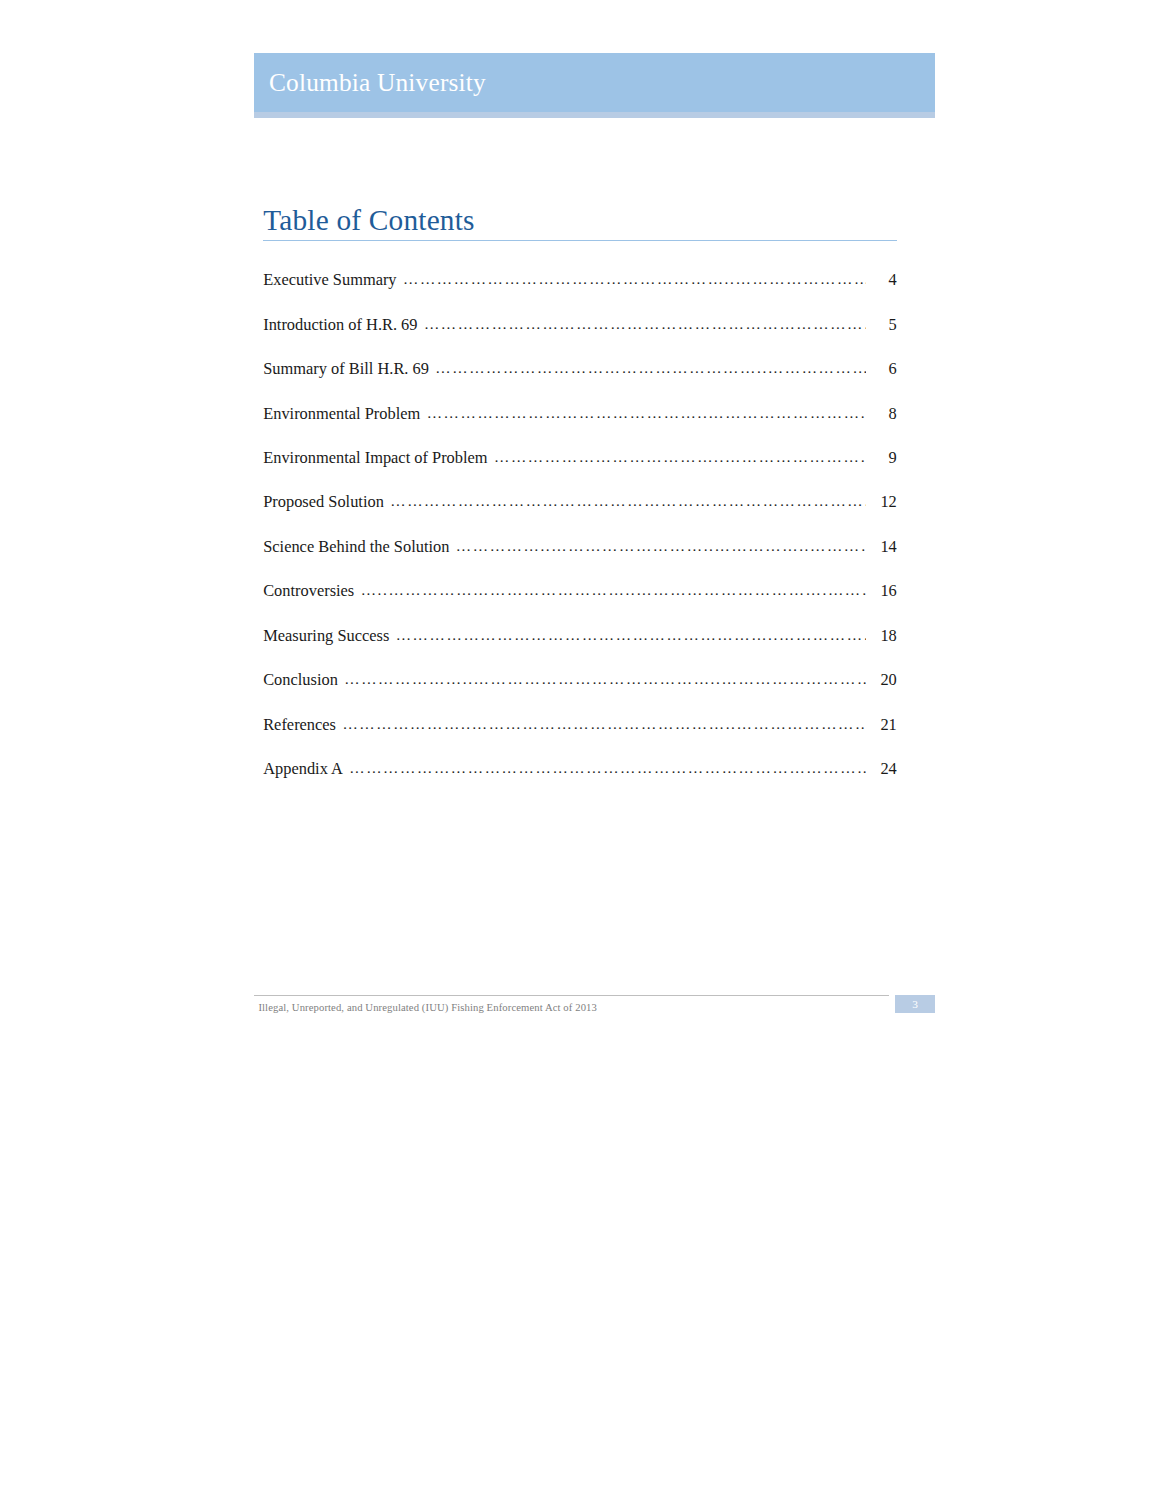Columbia University
Table of Contents
Executive Summary …………………………………………………..……………………………..…………………………… 4
Introduction of H.R. 69 …………………………………………………………………………………..………………………… 5
Summary of Bill H.R. 69 …………………………………………………..…………………….……………………………. 6
Environmental Problem …………………………………………..……………………….……………………………… 8
Environmental Impact of Problem …………………………………..…………………………………………………… 9
Proposed Solution ……………………………………………………………………………………………………….. 12
Science Behind the Solution ……………..………………………..……………..…………………………………….. 14
Controversies …..……………………………………..…………………………….………………………………… 16
Measuring Success …………………………………………………………..………………………………………….. 18
Conclusion …………………..……………………………………..……………………………………………….. 20
References …………………..………………………………………..……………………………………………. 21
Appendix A ………………………………………………………………………………………………………… 24
Illegal, Unreported, and Unregulated (IUU) Fishing Enforcement Act of 2013
3